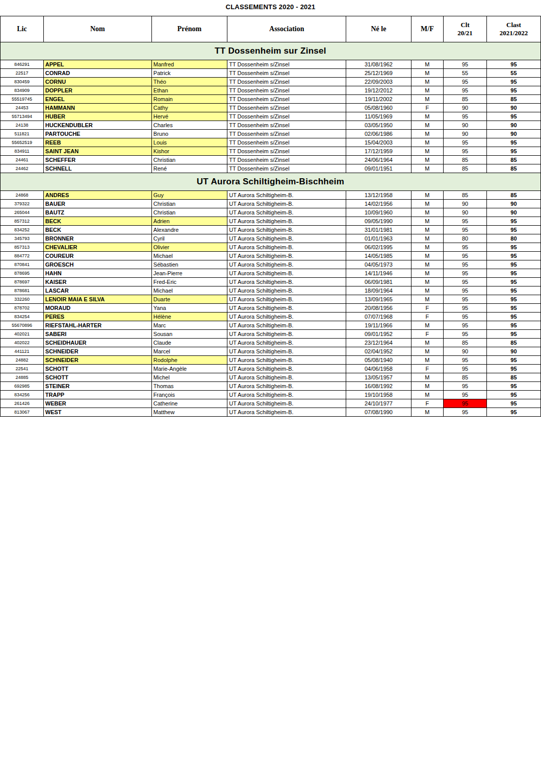CLASSEMENTS 2020 - 2021
| Lic | Nom | Prénom | Association | Né le | M/F | Clt 20/21 | Clast 2021/2022 |
| --- | --- | --- | --- | --- | --- | --- | --- |
| TT Dossenheim sur Zinsel |
| 846291 | APPEL | Manfred | TT Dossenheim s/Zinsel | 31/08/1962 | M | 95 | 95 |
| 22517 | CONRAD | Patrick | TT Dossenheim s/Zinsel | 25/12/1969 | M | 55 | 55 |
| 830459 | CORNU | Théo | TT Dossenheim s/Zinsel | 22/09/2003 | M | 95 | 95 |
| 834909 | DOPPLER | Ethan | TT Dossenheim s/Zinsel | 19/12/2012 | M | 95 | 95 |
| 55519745 | ENGEL | Romain | TT Dossenheim s/Zinsel | 19/11/2002 | M | 85 | 85 |
| 24453 | HAMMANN | Cathy | TT Dossenheim s/Zinsel | 05/08/1960 | F | 90 | 90 |
| 55713494 | HUBER | Hervé | TT Dossenheim s/Zinsel | 11/05/1969 | M | 95 | 95 |
| 24138 | HUCKENDUBLER | Charles | TT Dossenheim s/Zinsel | 03/05/1950 | M | 90 | 90 |
| 511821 | PARTOUCHE | Bruno | TT Dossenheim s/Zinsel | 02/06/1986 | M | 90 | 90 |
| 55652519 | REEB | Louis | TT Dossenheim s/Zinsel | 15/04/2003 | M | 95 | 95 |
| 834911 | SAINT JEAN | Kishor | TT Dossenheim s/Zinsel | 17/12/1959 | M | 95 | 95 |
| 24461 | SCHEFFER | Christian | TT Dossenheim s/Zinsel | 24/06/1964 | M | 85 | 85 |
| 24462 | SCHNELL | René | TT Dossenheim s/Zinsel | 09/01/1951 | M | 85 | 85 |
| UT Aurora Schiltigheim-Bischheim |
| 24868 | ANDRES | Guy | UT Aurora Schiltigheim-B. | 13/12/1958 | M | 85 | 85 |
| 379322 | BAUER | Christian | UT Aurora Schiltigheim-B. | 14/02/1956 | M | 90 | 90 |
| 265044 | BAUTZ | Christian | UT Aurora Schiltigheim-B. | 10/09/1960 | M | 90 | 90 |
| 857312 | BECK | Adrien | UT Aurora Schiltigheim-B. | 09/05/1990 | M | 95 | 95 |
| 834252 | BECK | Alexandre | UT Aurora Schiltigheim-B. | 31/01/1981 | M | 95 | 95 |
| 345793 | BRONNER | Cyril | UT Aurora Schiltigheim-B. | 01/01/1963 | M | 80 | 80 |
| 857313 | CHEVALIER | Olivier | UT Aurora Schiltigheim-B. | 06/02/1995 | M | 95 | 95 |
| 884772 | COUREUR | Michael | UT Aurora Schiltigheim-B. | 14/05/1985 | M | 95 | 95 |
| 870841 | GROESCH | Sébastien | UT Aurora Schiltigheim-B. | 04/05/1973 | M | 95 | 95 |
| 878695 | HAHN | Jean-Pierre | UT Aurora Schiltigheim-B. | 14/11/1946 | M | 95 | 95 |
| 878697 | KAISER | Fred-Eric | UT Aurora Schiltigheim-B. | 06/09/1981 | M | 95 | 95 |
| 878681 | LASCAR | Michael | UT Aurora Schiltigheim-B. | 18/09/1964 | M | 95 | 95 |
| 332260 | LENOIR MAIA E SILVA | Duarte | UT Aurora Schiltigheim-B. | 13/09/1965 | M | 95 | 95 |
| 878702 | MORAUD | Yana | UT Aurora Schiltigheim-B. | 20/08/1956 | F | 95 | 95 |
| 834254 | PERES | Hélène | UT Aurora Schiltigheim-B. | 07/07/1968 | F | 95 | 95 |
| 55670896 | RIEFSTAHL-HARTER | Marc | UT Aurora Schiltigheim-B. | 19/11/1966 | M | 95 | 95 |
| 402021 | SABERI | Sousan | UT Aurora Schiltigheim-B. | 09/01/1952 | F | 95 | 95 |
| 402022 | SCHEIDHAUER | Claude | UT Aurora Schiltigheim-B. | 23/12/1964 | M | 85 | 85 |
| 441121 | SCHNEIDER | Marcel | UT Aurora Schiltigheim-B. | 02/04/1952 | M | 90 | 90 |
| 24882 | SCHNEIDER | Rodolphe | UT Aurora Schiltigheim-B. | 05/08/1940 | M | 95 | 95 |
| 22541 | SCHOTT | Marie-Angèle | UT Aurora Schiltigheim-B. | 04/06/1958 | F | 95 | 95 |
| 24885 | SCHOTT | Michel | UT Aurora Schiltigheim-B. | 13/05/1957 | M | 85 | 85 |
| 692985 | STEINER | Thomas | UT Aurora Schiltigheim-B. | 16/08/1992 | M | 95 | 95 |
| 834256 | TRAPP | François | UT Aurora Schiltigheim-B. | 19/10/1958 | M | 95 | 95 |
| 261426 | WEBER | Catherine | UT Aurora Schiltigheim-B. | 24/10/1977 | F | 95 | 95 |
| 813067 | WEST | Matthew | UT Aurora Schiltigheim-B. | 07/08/1990 | M | 95 | 95 |